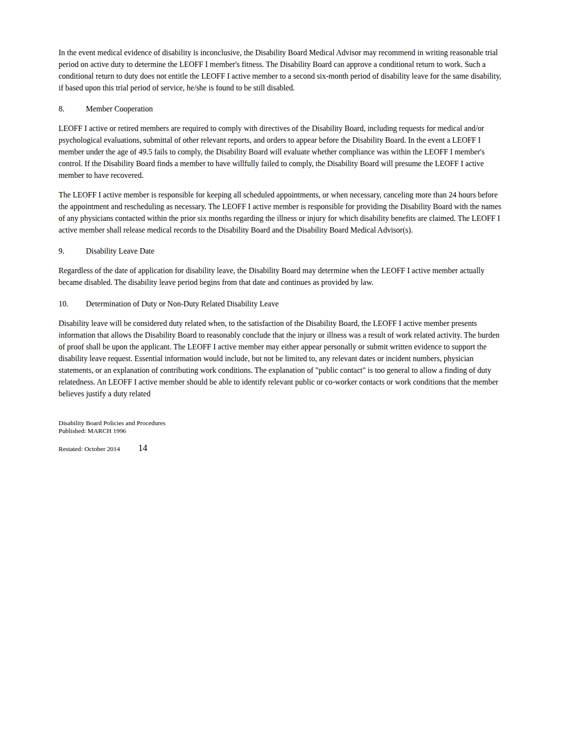In the event medical evidence of disability is inconclusive, the Disability Board Medical Advisor may recommend in writing reasonable trial period on active duty to determine the LEOFF I member's fitness. The Disability Board can approve a conditional return to work. Such a conditional return to duty does not entitle the LEOFF I active member to a second six-month period of disability leave for the same disability, if based upon this trial period of service, he/she is found to be still disabled.
8. Member Cooperation
LEOFF I active or retired members are required to comply with directives of the Disability Board, including requests for medical and/or psychological evaluations, submittal of other relevant reports, and orders to appear before the Disability Board. In the event a LEOFF I member under the age of 49.5 fails to comply, the Disability Board will evaluate whether compliance was within the LEOFF I member's control. If the Disability Board finds a member to have willfully failed to comply, the Disability Board will presume the LEOFF I active member to have recovered.
The LEOFF I active member is responsible for keeping all scheduled appointments, or when necessary, canceling more than 24 hours before the appointment and rescheduling as necessary. The LEOFF I active member is responsible for providing the Disability Board with the names of any physicians contacted within the prior six months regarding the illness or injury for which disability benefits are claimed. The LEOFF I active member shall release medical records to the Disability Board and the Disability Board Medical Advisor(s).
9. Disability Leave Date
Regardless of the date of application for disability leave, the Disability Board may determine when the LEOFF I active member actually became disabled. The disability leave period begins from that date and continues as provided by law.
10. Determination of Duty or Non-Duty Related Disability Leave
Disability leave will be considered duty related when, to the satisfaction of the Disability Board, the LEOFF I active member presents information that allows the Disability Board to reasonably conclude that the injury or illness was a result of work related activity. The burden of proof shall be upon the applicant. The LEOFF I active member may either appear personally or submit written evidence to support the disability leave request. Essential information would include, but not be limited to, any relevant dates or incident numbers, physician statements, or an explanation of contributing work conditions. The explanation of "public contact" is too general to allow a finding of duty relatedness. An LEOFF I active member should be able to identify relevant public or co-worker contacts or work conditions that the member believes justify a duty related
Disability Board Policies and Procedures
Published: MARCH 1996
Restated: October 201414